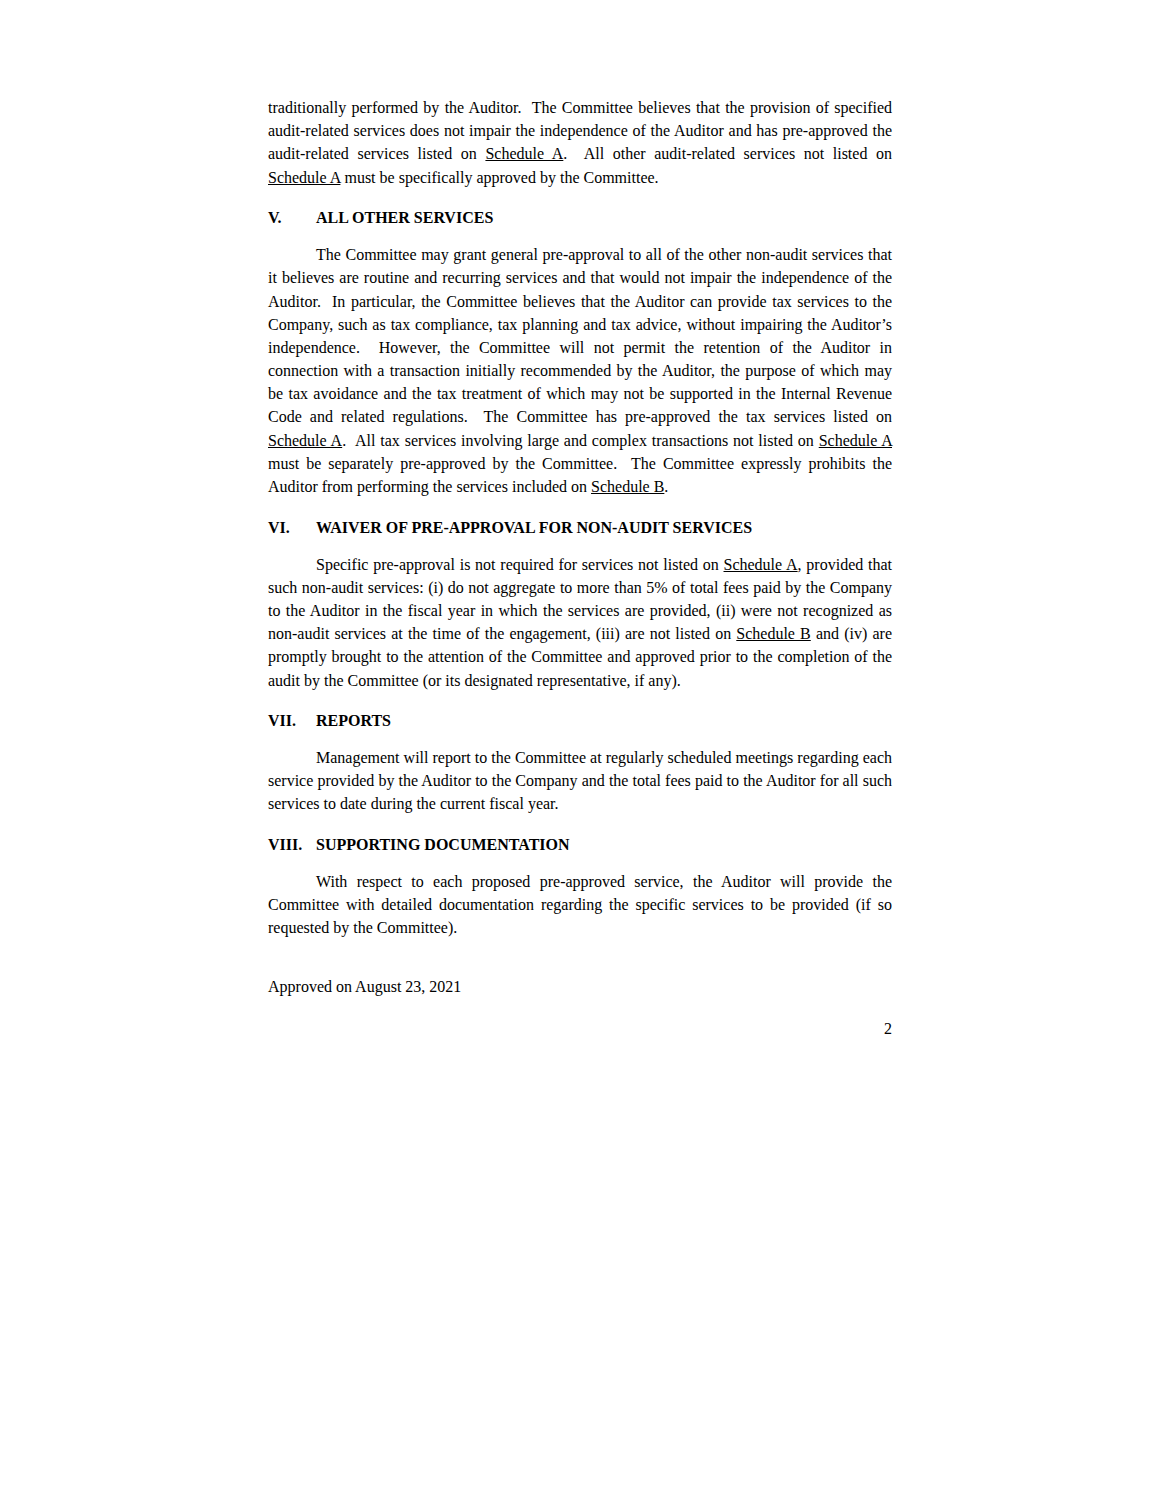traditionally performed by the Auditor. The Committee believes that the provision of specified audit-related services does not impair the independence of the Auditor and has pre-approved the audit-related services listed on Schedule A. All other audit-related services not listed on Schedule A must be specifically approved by the Committee.
V. All Other Services
The Committee may grant general pre-approval to all of the other non-audit services that it believes are routine and recurring services and that would not impair the independence of the Auditor. In particular, the Committee believes that the Auditor can provide tax services to the Company, such as tax compliance, tax planning and tax advice, without impairing the Auditor’s independence. However, the Committee will not permit the retention of the Auditor in connection with a transaction initially recommended by the Auditor, the purpose of which may be tax avoidance and the tax treatment of which may not be supported in the Internal Revenue Code and related regulations. The Committee has pre-approved the tax services listed on Schedule A. All tax services involving large and complex transactions not listed on Schedule A must be separately pre-approved by the Committee. The Committee expressly prohibits the Auditor from performing the services included on Schedule B.
VI. Waiver of Pre-Approval for Non-Audit Services
Specific pre-approval is not required for services not listed on Schedule A, provided that such non-audit services: (i) do not aggregate to more than 5% of total fees paid by the Company to the Auditor in the fiscal year in which the services are provided, (ii) were not recognized as non-audit services at the time of the engagement, (iii) are not listed on Schedule B and (iv) are promptly brought to the attention of the Committee and approved prior to the completion of the audit by the Committee (or its designated representative, if any).
VII. Reports
Management will report to the Committee at regularly scheduled meetings regarding each service provided by the Auditor to the Company and the total fees paid to the Auditor for all such services to date during the current fiscal year.
VIII. Supporting Documentation
With respect to each proposed pre-approved service, the Auditor will provide the Committee with detailed documentation regarding the specific services to be provided (if so requested by the Committee).
Approved on August 23, 2021
2